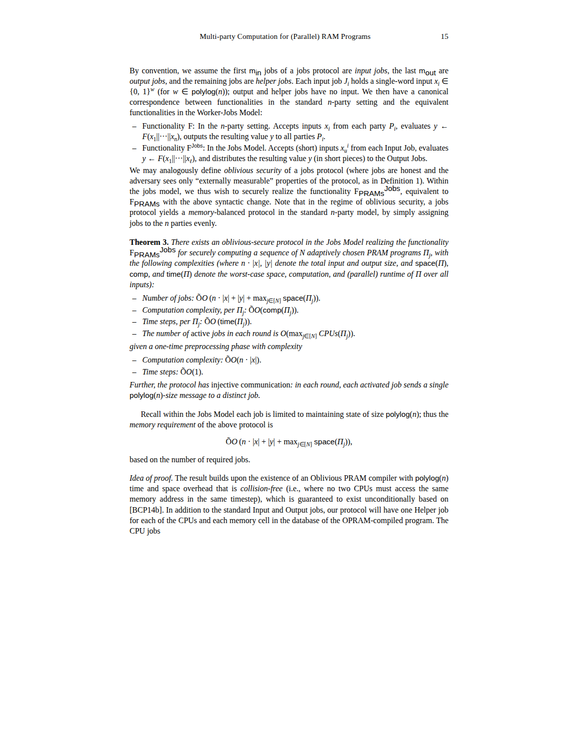Multi-party Computation for (Parallel) RAM Programs15
By convention, we assume the first min jobs of a jobs protocol are input jobs, the last mout are output jobs, and the remaining jobs are helper jobs. Each input job Ji holds a single-word input xi ∈ {0, 1}w (for w ∈ polylog(n)); output and helper jobs have no input. We then have a canonical correspondence between functionalities in the standard n-party setting and the equivalent functionalities in the Worker-Jobs Model:
Functionality F: In the n-party setting. Accepts inputs xi from each party Pi, evaluates y ← F(x1||···||xn), outputs the resulting value y to all parties Pi.
Functionality FJobs: In the Jobs Model. Accepts (short) inputs xui from each Input Job, evaluates y ← F(x1||···||xℓ), and distributes the resulting value y (in short pieces) to the Output Jobs.
We may analogously define oblivious security of a jobs protocol (where jobs are honest and the adversary sees only “externally measurable” properties of the protocol, as in Definition 1). Within the jobs model, we thus wish to securely realize the functionality FPRAMsJobs, equivalent to FPRAMs with the above syntactic change. Note that in the regime of oblivious security, a jobs protocol yields a memory-balanced protocol in the standard n-party model, by simply assigning jobs to the n parties evenly.
Theorem 3. There exists an oblivious-secure protocol in the Jobs Model realizing the functionality FPRAMsJobs for securely computing a sequence of N adaptively chosen PRAM programs Πj, with the following complexities (where n · |x|, |y| denote the total input and output size, and space(Π), comp, and time(Π) denote the worst-case space, computation, and (parallel) runtime of Π over all inputs):
Number of jobs: O (n · |x| + |y| + maxj∈[N] space(Πj)).
Computation complexity, per Πj: O(comp(Πj)).
Time steps, per Πj: O (time(Πj)).
The number of active jobs in each round is O(maxj∈[N] CPUs(Πj)).
given a one-time preprocessing phase with complexity
Computation complexity: O(n · |x|).
Time steps: O(1).
Further, the protocol has injective communication: in each round, each activated job sends a single polylog(n)-size message to a distinct job.
Recall within the Jobs Model each job is limited to maintaining state of size polylog(n); thus the memory requirement of the above protocol is
O (n · |x| + |y| + maxj∈[N] space(Πj)),
based on the number of required jobs.
Idea of proof. The result builds upon the existence of an Oblivious PRAM compiler with polylog(n) time and space overhead that is collision-free (i.e., where no two CPUs must access the same memory address in the same timestep), which is guaranteed to exist unconditionally based on [BCP14b]. In addition to the standard Input and Output jobs, our protocol will have one Helper job for each of the CPUs and each memory cell in the database of the OPRAM-compiled program. The CPU jobs